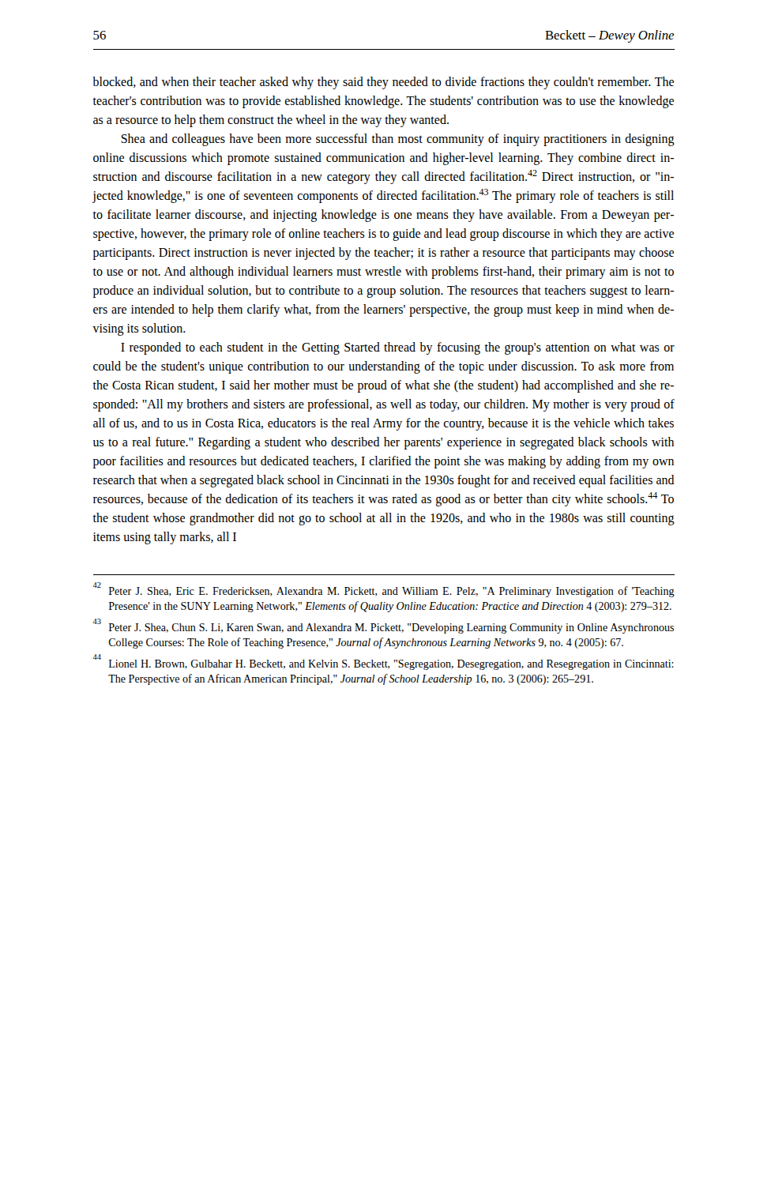56 Beckett – Dewey Online
blocked, and when their teacher asked why they said they needed to divide fractions they couldn't remember. The teacher's contribution was to provide established knowledge. The students' contribution was to use the knowledge as a resource to help them construct the wheel in the way they wanted.
Shea and colleagues have been more successful than most community of inquiry practitioners in designing online discussions which promote sustained communication and higher-level learning. They combine direct instruction and discourse facilitation in a new category they call directed facilitation.42 Direct instruction, or "injected knowledge," is one of seventeen components of directed facilitation.43 The primary role of teachers is still to facilitate learner discourse, and injecting knowledge is one means they have available. From a Deweyan perspective, however, the primary role of online teachers is to guide and lead group discourse in which they are active participants. Direct instruction is never injected by the teacher; it is rather a resource that participants may choose to use or not. And although individual learners must wrestle with problems first-hand, their primary aim is not to produce an individual solution, but to contribute to a group solution. The resources that teachers suggest to learners are intended to help them clarify what, from the learners' perspective, the group must keep in mind when devising its solution.
I responded to each student in the Getting Started thread by focusing the group's attention on what was or could be the student's unique contribution to our understanding of the topic under discussion. To ask more from the Costa Rican student, I said her mother must be proud of what she (the student) had accomplished and she responded: "All my brothers and sisters are professional, as well as today, our children. My mother is very proud of all of us, and to us in Costa Rica, educators is the real Army for the country, because it is the vehicle which takes us to a real future." Regarding a student who described her parents' experience in segregated black schools with poor facilities and resources but dedicated teachers, I clarified the point she was making by adding from my own research that when a segregated black school in Cincinnati in the 1930s fought for and received equal facilities and resources, because of the dedication of its teachers it was rated as good as or better than city white schools.44 To the student whose grandmother did not go to school at all in the 1920s, and who in the 1980s was still counting items using tally marks, all I
42 Peter J. Shea, Eric E. Fredericksen, Alexandra M. Pickett, and William E. Pelz, "A Preliminary Investigation of 'Teaching Presence' in the SUNY Learning Network," Elements of Quality Online Education: Practice and Direction 4 (2003): 279–312.
43 Peter J. Shea, Chun S. Li, Karen Swan, and Alexandra M. Pickett, "Developing Learning Community in Online Asynchronous College Courses: The Role of Teaching Presence," Journal of Asynchronous Learning Networks 9, no. 4 (2005): 67.
44 Lionel H. Brown, Gulbahar H. Beckett, and Kelvin S. Beckett, "Segregation, Desegregation, and Resegregation in Cincinnati: The Perspective of an African American Principal," Journal of School Leadership 16, no. 3 (2006): 265–291.